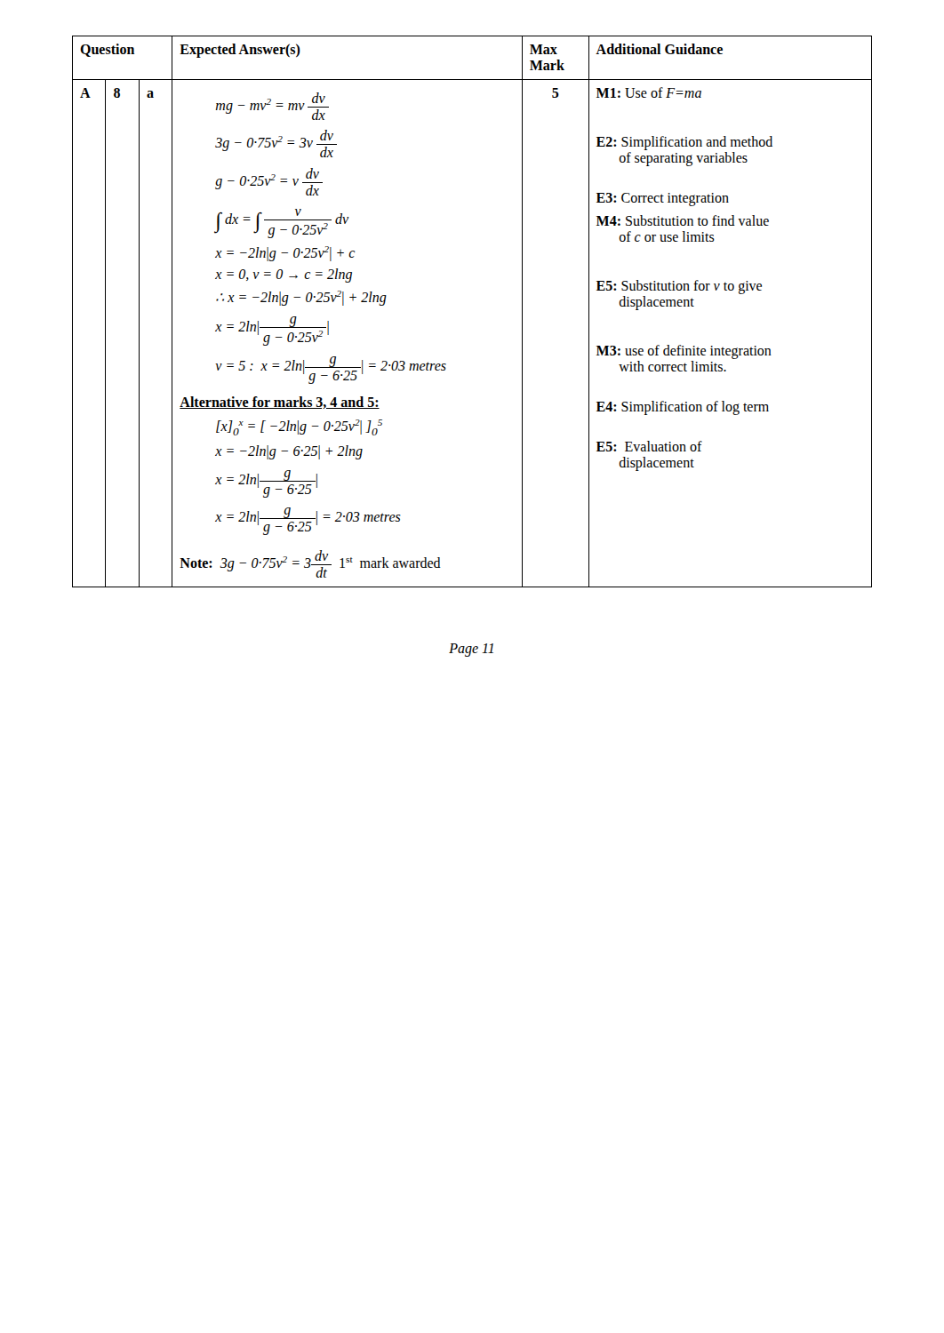| Question | Expected Answer(s) | Max Mark | Additional Guidance |
| --- | --- | --- | --- |
| A | 8 | a | mg − mv 2 = mv dv dx 3g − 0·75v 2 = 3v dv dx g − 0·25v 2 = v dv dx ∫ dx = ∫ v g − 0·25v 2 dv x = −2ln / g − 0·25v 2 / + c x = 0, v = 0 → c = 2lng ∴ x = −2ln / g − 0·25v 2 / + 2lng x = 2ln / g g − 0·25v 2 / v = 5 : x = 2ln / g g − 6·25 / = 2·03 metres Alternative for marks 3, 4 and 5: [x] 0 x = [ −2ln / g − 0·25v 2 / ] 0 5 x = −2ln / g − 6·25 / + 2lng x = 2ln / g g − 6·25 / x = 2ln / g g − 6·25 / = 2·03 metres Note: 3g − 0·75v 2 = 3 dv dt 1 st mark awarded | 5 | M1: Use of F=ma E2: Simplification and method of separating variables E3: Correct integration M4: Substitution to find value of c or use limits E5: Substitution for v to give displacement M3: use of definite integration with correct limits. E4: Simplification of log term E5: Evaluation of displacement |
Page 11